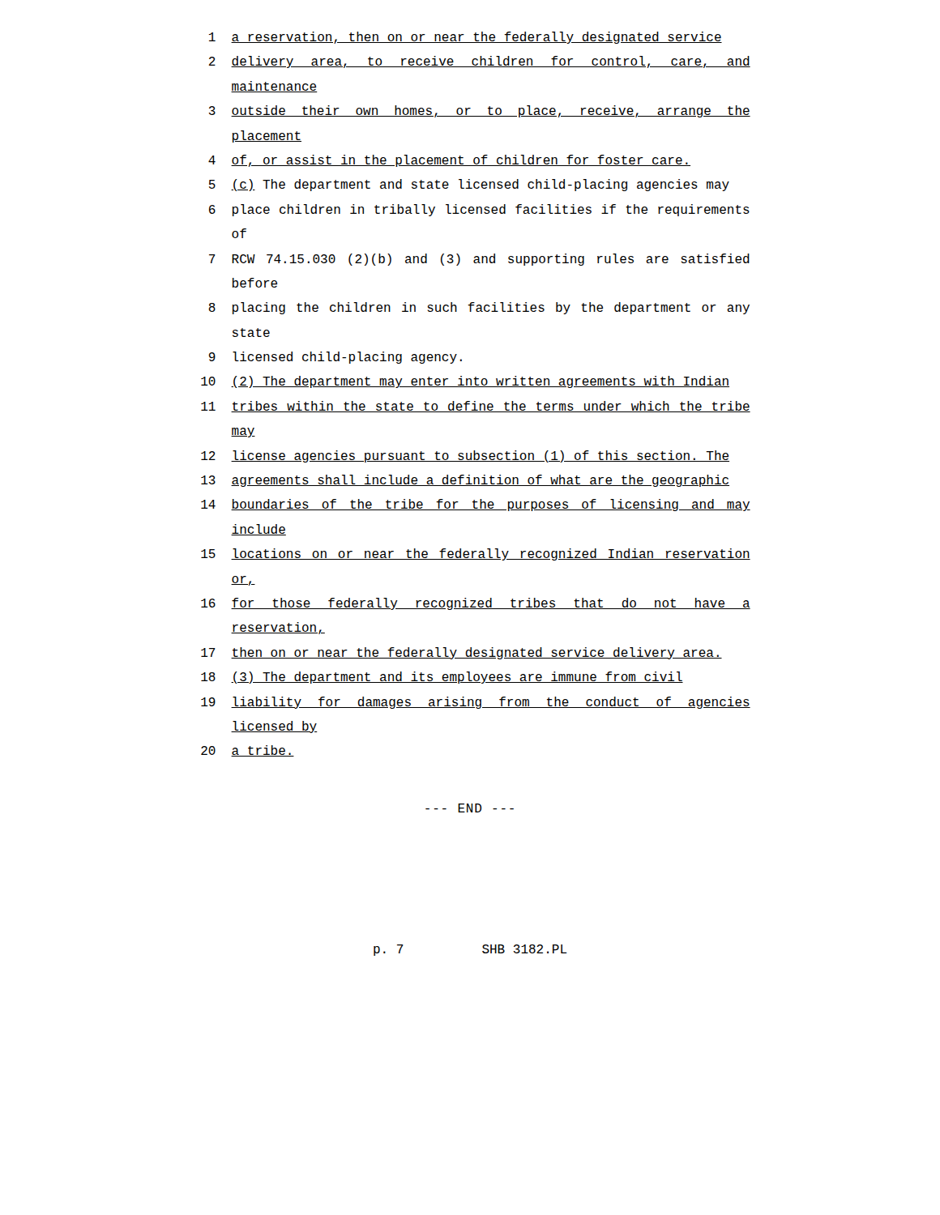a reservation, then on or near the federally designated service
delivery area, to receive children for control, care, and maintenance
outside their own homes, or to place, receive, arrange the placement
of, or assist in the placement of children for foster care.
(c) The department and state licensed child-placing agencies may
place children in tribally licensed facilities if the requirements of
RCW 74.15.030 (2)(b) and (3) and supporting rules are satisfied before
placing the children in such facilities by the department or any state
licensed child-placing agency.
(2) The department may enter into written agreements with Indian
tribes within the state to define the terms under which the tribe may
license agencies pursuant to subsection (1) of this section. The
agreements shall include a definition of what are the geographic
boundaries of the tribe for the purposes of licensing and may include
locations on or near the federally recognized Indian reservation or,
for those federally recognized tribes that do not have a reservation,
then on or near the federally designated service delivery area.
(3) The department and its employees are immune from civil
liability for damages arising from the conduct of agencies licensed by
a tribe.
--- END ---
p. 7 SHB 3182.PL